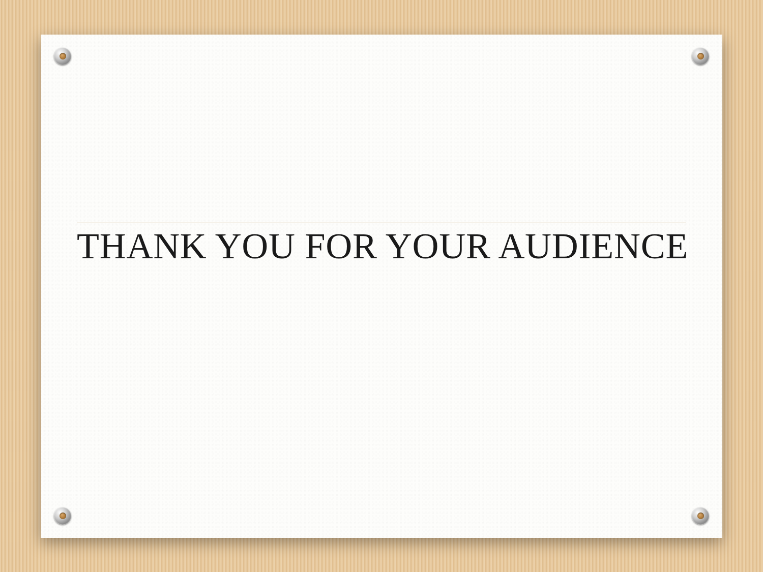Thank you for your audience